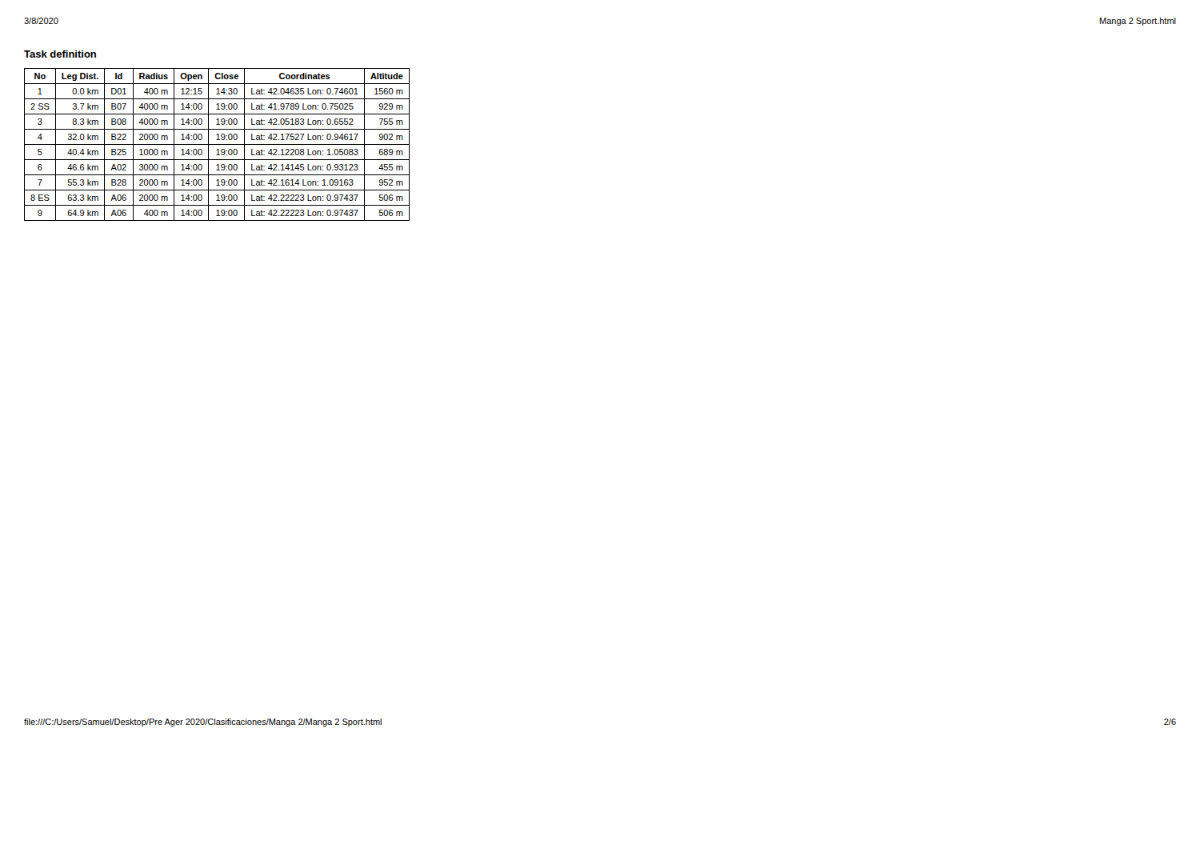3/8/2020 Manga 2 Sport.html
Task definition
| No | Leg Dist. | Id | Radius | Open | Close | Coordinates | Altitude |
| --- | --- | --- | --- | --- | --- | --- | --- |
| 1 | 0.0 km | D01 | 400 m | 12:15 | 14:30 | Lat: 42.04635 Lon: 0.74601 | 1560 m |
| 2 SS | 3.7 km | B07 | 4000 m | 14:00 | 19:00 | Lat: 41.9789 Lon: 0.75025 | 929 m |
| 3 | 8.3 km | B08 | 4000 m | 14:00 | 19:00 | Lat: 42.05183 Lon: 0.6552 | 755 m |
| 4 | 32.0 km | B22 | 2000 m | 14:00 | 19:00 | Lat: 42.17527 Lon: 0.94617 | 902 m |
| 5 | 40.4 km | B25 | 1000 m | 14:00 | 19:00 | Lat: 42.12208 Lon: 1.05083 | 689 m |
| 6 | 46.6 km | A02 | 3000 m | 14:00 | 19:00 | Lat: 42.14145 Lon: 0.93123 | 455 m |
| 7 | 55.3 km | B28 | 2000 m | 14:00 | 19:00 | Lat: 42.1614 Lon: 1.09163 | 952 m |
| 8 ES | 63.3 km | A06 | 2000 m | 14:00 | 19:00 | Lat: 42.22223 Lon: 0.97437 | 506 m |
| 9 | 64.9 km | A06 | 400 m | 14:00 | 19:00 | Lat: 42.22223 Lon: 0.97437 | 506 m |
file:///C:/Users/Samuel/Desktop/Pre Ager 2020/Clasificaciones/Manga 2/Manga 2 Sport.html 2/6